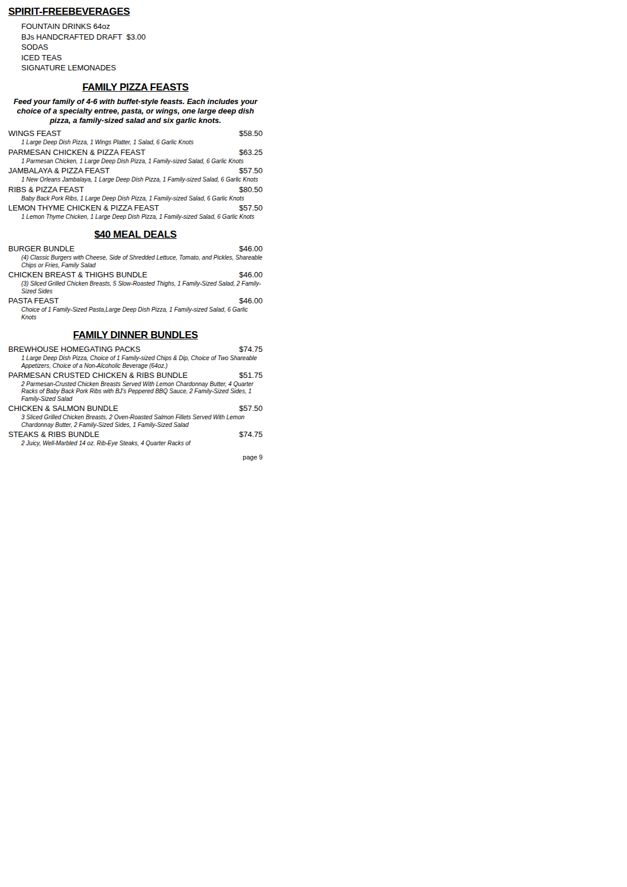SPIRIT-FREEBEVERAGES
FOUNTAIN DRINKS 64oz
BJs HANDCRAFTED DRAFT $3.00
SODAS
ICED TEAS
SIGNATURE LEMONADES
FAMILY PIZZA FEASTS
Feed your family of 4-6 with buffet-style feasts. Each includes your choice of a specialty entree, pasta, or wings, one large deep dish pizza, a family-sized salad and six garlic knots.
WINGS FEAST$58.50
1 Large Deep Dish Pizza, 1 Wings Platter, 1 Salad, 6 Garlic Knots
PARMESAN CHICKEN & PIZZA FEAST$63.25
1 Parmesan Chicken, 1 Large Deep Dish Pizza, 1 Family-sized Salad, 6 Garlic Knots
JAMBALAYA & PIZZA FEAST$57.50
1 New Orleans Jambalaya, 1 Large Deep Dish Pizza, 1 Family-sized Salad, 6 Garlic Knots
RIBS & PIZZA FEAST$80.50
Baby Back Pork Ribs, 1 Large Deep Dish Pizza, 1 Family-sized Salad, 6 Garlic Knots
LEMON THYME CHICKEN & PIZZA FEAST$57.50
1 Lemon Thyme Chicken, 1 Large Deep Dish Pizza, 1 Family-sized Salad, 6 Garlic Knots
$40 MEAL DEALS
BURGER BUNDLE$46.00
(4) Classic Burgers with Cheese, Side of Shredded Lettuce, Tomato, and Pickles, Shareable Chips or Fries, Family Salad
CHICKEN BREAST & THIGHS BUNDLE$46.00
(3) Sliced Grilled Chicken Breasts, 5 Slow-Roasted Thighs, 1 Family-Sized Salad, 2 Family-Sized Sides
PASTA FEAST$46.00
Choice of 1 Family-Sized Pasta,Large Deep Dish Pizza, 1 Family-sized Salad, 6 Garlic Knots
FAMILY DINNER BUNDLES
BREWHOUSE HOMEGATING PACKS$74.75
1 Large Deep Dish Pizza, Choice of 1 Family-sized Chips & Dip, Choice of Two Shareable Appetizers, Choice of a Non-Alcoholic Beverage (64oz.)
PARMESAN CRUSTED CHICKEN & RIBS BUNDLE$51.75
2 Parmesan-Crusted Chicken Breasts Served With Lemon Chardonnay Butter, 4 Quarter Racks of Baby Back Pork Ribs with BJ's Peppered BBQ Sauce, 2 Family-Sized Sides, 1 Family-Sized Salad
CHICKEN & SALMON BUNDLE$57.50
3 Sliced Grilled Chicken Breasts, 2 Oven-Roasted Salmon Fillets Served With Lemon Chardonnay Butter, 2 Family-Sized Sides, 1 Family-Sized Salad
STEAKS & RIBS BUNDLE$74.75
2 Juicy, Well-Marbled 14 oz. Rib-Eye Steaks, 4 Quarter Racks of
page 9